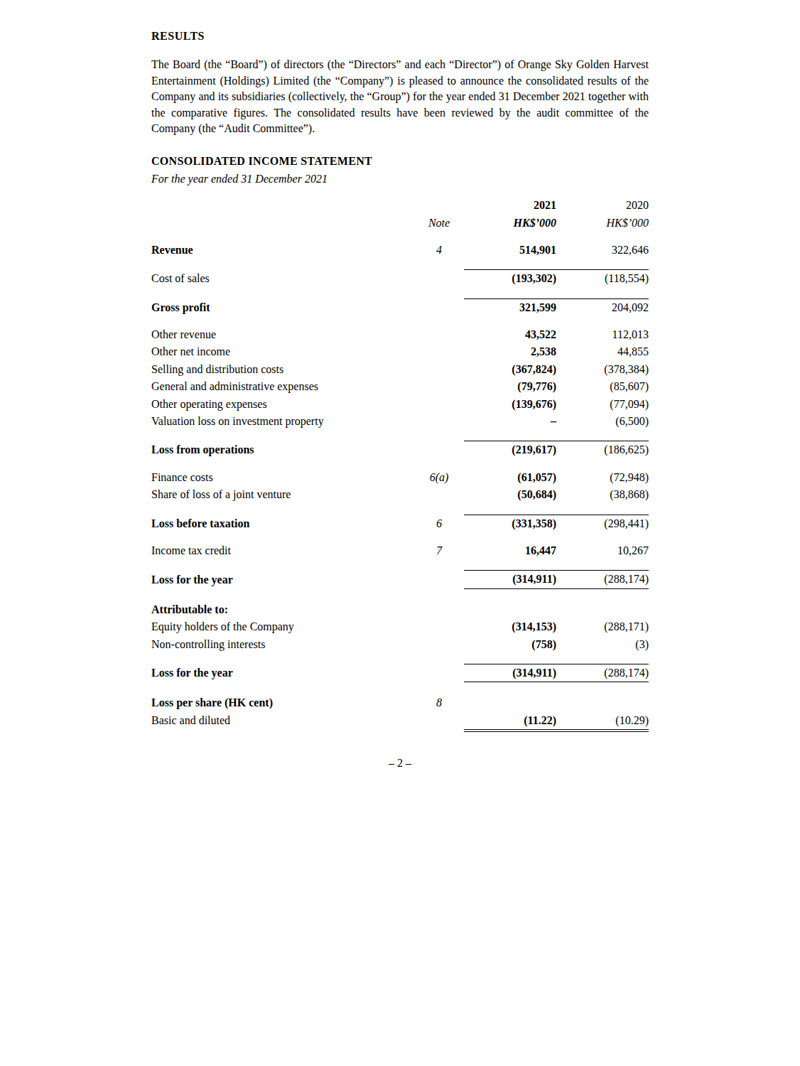RESULTS
The Board (the “Board”) of directors (the “Directors” and each “Director”) of Orange Sky Golden Harvest Entertainment (Holdings) Limited (the “Company”) is pleased to announce the consolidated results of the Company and its subsidiaries (collectively, the “Group”) for the year ended 31 December 2021 together with the comparative figures. The consolidated results have been reviewed by the audit committee of the Company (the “Audit Committee”).
CONSOLIDATED INCOME STATEMENT
For the year ended 31 December 2021
| | | 2021 | 2020 |
| | Note | HK$’000 | HK$’000 |
| Revenue | 4 | 514,901 | 322,646 |
| Cost of sales | | (193,302) | (118,554) |
| Gross profit | | 321,599 | 204,092 |
| Other revenue | | 43,522 | 112,013 |
| Other net income | | 2,538 | 44,855 |
| Selling and distribution costs | | (367,824) | (378,384) |
| General and administrative expenses | | (79,776) | (85,607) |
| Other operating expenses | | (139,676) | (77,094) |
| Valuation loss on investment property | | – | (6,500) |
| Loss from operations | | (219,617) | (186,625) |
| Finance costs | 6(a) | (61,057) | (72,948) |
| Share of loss of a joint venture | | (50,684) | (38,868) |
| Loss before taxation | 6 | (331,358) | (298,441) |
| Income tax credit | 7 | 16,447 | 10,267 |
| Loss for the year | | (314,911) | (288,174) |
| Attributable to: | | | |
| Equity holders of the Company | | (314,153) | (288,171) |
| Non-controlling interests | | (758) | (3) |
| Loss for the year | | (314,911) | (288,174) |
| Loss per share (HK cent) | 8 | | |
| Basic and diluted | | (11.22) | (10.29) |
– 2 –